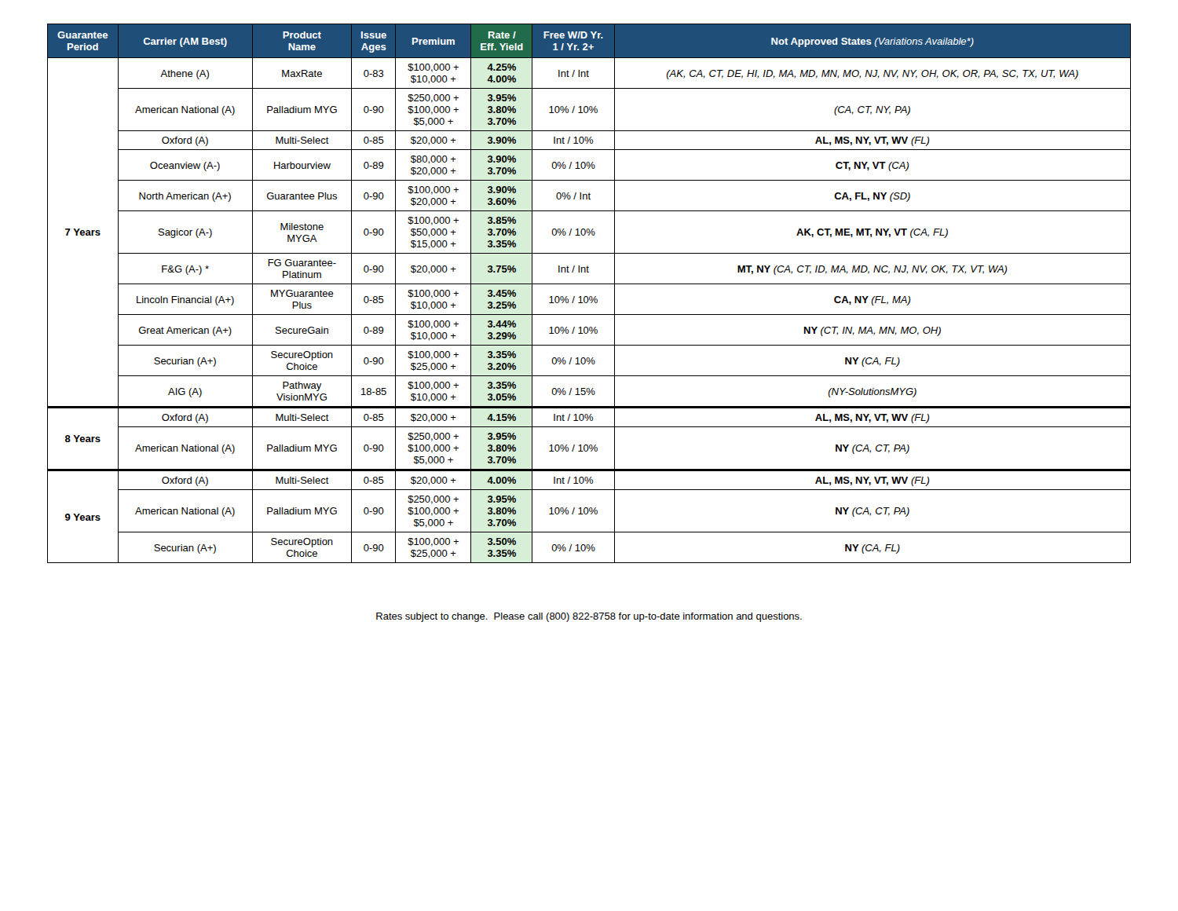| Guarantee Period | Carrier (AM Best) | Product Name | Issue Ages | Premium | Rate / Eff. Yield | Free W/D Yr. 1 / Yr. 2+ | Not Approved States (Variations Available*) |
| --- | --- | --- | --- | --- | --- | --- | --- |
| 7 Years | Athene (A) | MaxRate | 0-83 | $100,000 + $10,000 + | 4.25% 4.00% | Int / Int | (AK, CA, CT, DE, HI, ID, MA, MD, MN, MO, NJ, NV, NY, OH, OK, OR, PA, SC, TX, UT, WA) |
| American National (A) | Palladium MYG | 0-90 | $250,000 + $100,000 + $5,000 + | 3.95% 3.80% 3.70% | 10% / 10% | (CA, CT, NY, PA) |
| Oxford (A) | Multi-Select | 0-85 | $20,000 + | 3.90% | Int / 10% | AL, MS, NY, VT, WV (FL) |
| Oceanview (A-) | Harbourview | 0-89 | $80,000 + $20,000 + | 3.90% 3.70% | 0% / 10% | CT, NY, VT (CA) |
| North American (A+) | Guarantee Plus | 0-90 | $100,000 + $20,000 + | 3.90% 3.60% | 0% / Int | CA, FL, NY (SD) |
| Sagicor (A-) | Milestone MYGA | 0-90 | $100,000 + $50,000 + $15,000 + | 3.85% 3.70% 3.35% | 0% / 10% | AK, CT, ME, MT, NY, VT (CA, FL) |
| F&G (A-) * | FG Guarantee- Platinum | 0-90 | $20,000 + | 3.75% | Int / Int | MT, NY (CA, CT, ID, MA, MD, NC, NJ, NV, OK, TX, VT, WA) |
| Lincoln Financial (A+) | MYGuarantee Plus | 0-85 | $100,000 + $10,000 + | 3.45% 3.25% | 10% / 10% | CA, NY (FL, MA) |
| Great American (A+) | SecureGain | 0-89 | $100,000 + $10,000 + | 3.44% 3.29% | 10% / 10% | NY (CT, IN, MA, MN, MO, OH) |
| Securian (A+) | SecureOption Choice | 0-90 | $100,000 + $25,000 + | 3.35% 3.20% | 0% / 10% | NY (CA, FL) |
| AIG (A) | Pathway VisionMYG | 18-85 | $100,000 + $10,000 + | 3.35% 3.05% | 0% / 15% | (NY-SolutionsMYG) |
| 8 Years | Oxford (A) | Multi-Select | 0-85 | $20,000 + | 4.15% | Int / 10% | AL, MS, NY, VT, WV (FL) |
| American National (A) | Palladium MYG | 0-90 | $250,000 + $100,000 + $5,000 + | 3.95% 3.80% 3.70% | 10% / 10% | NY (CA, CT, PA) |
| 9 Years | Oxford (A) | Multi-Select | 0-85 | $20,000 + | 4.00% | Int / 10% | AL, MS, NY, VT, WV (FL) |
| American National (A) | Palladium MYG | 0-90 | $250,000 + $100,000 + $5,000 + | 3.95% 3.80% 3.70% | 10% / 10% | NY (CA, CT, PA) |
| Securian (A+) | SecureOption Choice | 0-90 | $100,000 + $25,000 + | 3.50% 3.35% | 0% / 10% | NY (CA, FL) |
Rates subject to change. Please call (800) 822-8758 for up-to-date information and questions.